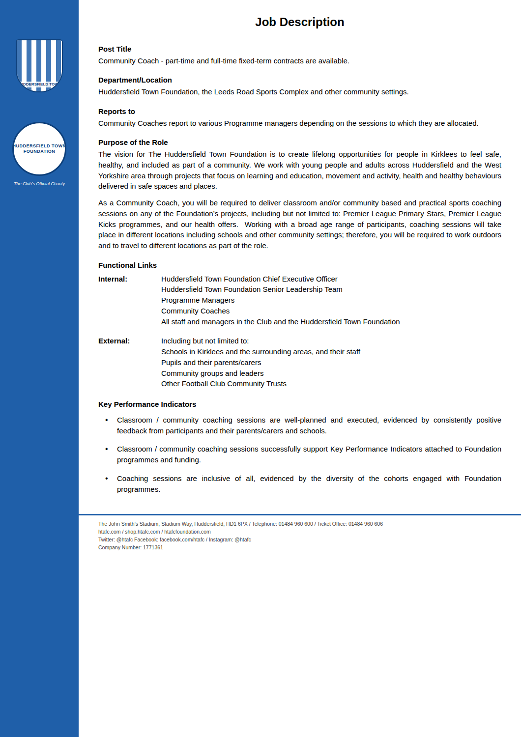HUDDERSFIELD TOWN
HUDDERSFIELD TOWN
FOUNDATION
The Club’s Official Charity
Job Description
Post Title
Community Coach - part-time and full-time fixed-term contracts are available.
Department/Location
Huddersfield Town Foundation, the Leeds Road Sports Complex and other community settings.
Reports to
Community Coaches report to various Programme managers depending on the sessions to which they are allocated.
Purpose of the Role
The vision for The Huddersfield Town Foundation is to create lifelong opportunities for people in Kirklees to feel safe, healthy, and included as part of a community. We work with young people and adults across Huddersfield and the West Yorkshire area through projects that focus on learning and education, movement and activity, health and healthy behaviours delivered in safe spaces and places.
As a Community Coach, you will be required to deliver classroom and/or community based and practical sports coaching sessions on any of the Foundation’s projects, including but not limited to: Premier League Primary Stars, Premier League Kicks programmes, and our health offers. Working with a broad age range of participants, coaching sessions will take place in different locations including schools and other community settings; therefore, you will be required to work outdoors and to travel to different locations as part of the role.
Functional Links
| Internal: | Huddersfield Town Foundation Chief Executive Officer Huddersfield Town Foundation Senior Leadership Team Programme Managers Community Coaches All staff and managers in the Club and the Huddersfield Town Foundation |
| External: | Including but not limited to: Schools in Kirklees and the surrounding areas, and their staff Pupils and their parents/carers Community groups and leaders Other Football Club Community Trusts |
Key Performance Indicators
Classroom / community coaching sessions are well-planned and executed, evidenced by consistently positive feedback from participants and their parents/carers and schools.
Classroom / community coaching sessions successfully support Key Performance Indicators attached to Foundation programmes and funding.
Coaching sessions are inclusive of all, evidenced by the diversity of the cohorts engaged with Foundation programmes.
The John Smith’s Stadium, Stadium Way, Huddersfield, HD1 6PX / Telephone: 01484 960 600 / Ticket Office: 01484 960 606
htafc.com / shop.htafc.com / htafcfoundation.com
Twitter: @htafc Facebook: facebook.com/htafc / Instagram: @htafc
Company Number: 1771361